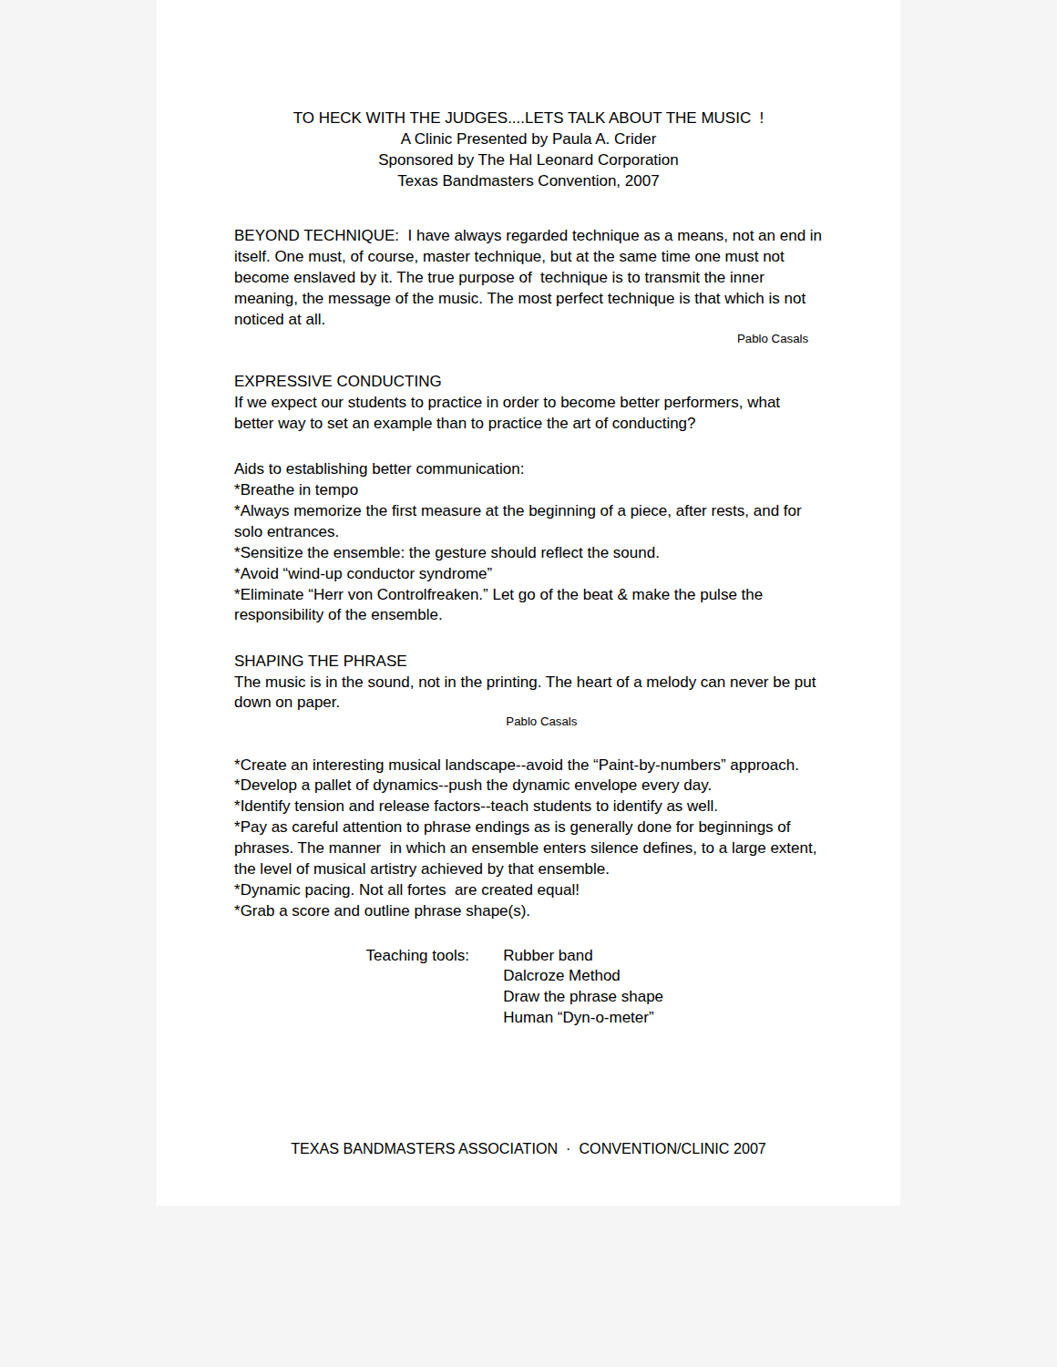TO HECK WITH THE JUDGES....LETS TALK ABOUT THE MUSIC !
A Clinic Presented by Paula A. Crider
Sponsored by The Hal Leonard Corporation
Texas Bandmasters Convention, 2007
BEYOND TECHNIQUE: I have always regarded technique as a means, not an end in itself. One must, of course, master technique, but at the same time one must not become enslaved by it. The true purpose of technique is to transmit the inner meaning, the message of the music. The most perfect technique is that which is not noticed at all.
Pablo Casals
EXPRESSIVE CONDUCTING
If we expect our students to practice in order to become better performers, what better way to set an example than to practice the art of conducting?
Aids to establishing better communication:
Breathe in tempo
Always memorize the first measure at the beginning of a piece, after rests, and for solo entrances.
Sensitize the ensemble: the gesture should reflect the sound.
Avoid “wind-up conductor syndrome”
Eliminate “Herr von Controlfreaken.” Let go of the beat & make the pulse the responsibility of the ensemble.
SHAPING THE PHRASE
The music is in the sound, not in the printing. The heart of a melody can never be put down on paper.
Pablo Casals
Create an interesting musical landscape--avoid the “Paint-by-numbers” approach.
Develop a pallet of dynamics--push the dynamic envelope every day.
Identify tension and release factors--teach students to identify as well.
Pay as careful attention to phrase endings as is generally done for beginnings of phrases. The manner in which an ensemble enters silence defines, to a large extent, the level of musical artistry achieved by that ensemble.
Dynamic pacing. Not all fortes are created equal!
Grab a score and outline phrase shape(s).
| Teaching tools: | Rubber band Dalcroze Method Draw the phrase shape Human “Dyn-o-meter” |
TEXAS BANDMASTERS ASSOCIATION · CONVENTION/CLINIC 2007